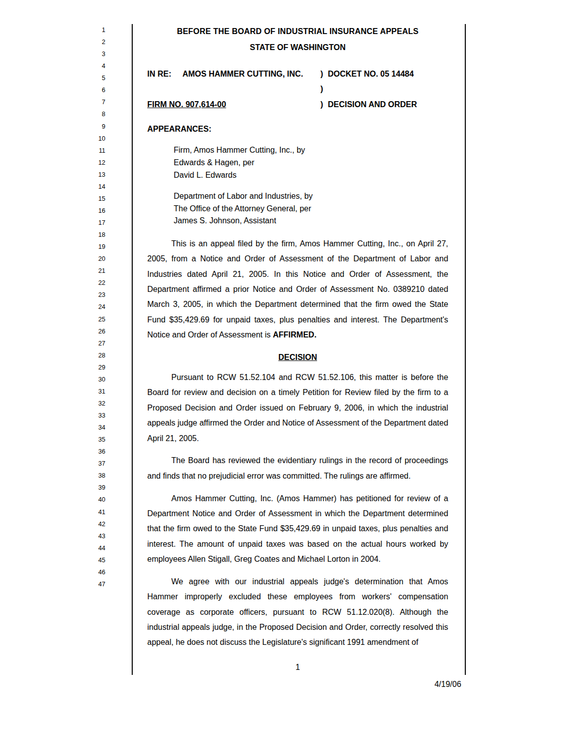1
2
3
4
5
6
7
8
9
10
11
12
13
14
15
16
17
18
19
20
21
22
23
24
25
26
27
28
29
30
31
32
33
34
35
36
37
38
39
40
41
42
43
44
45
46
47
BEFORE THE BOARD OF INDUSTRIAL INSURANCE APPEALS
STATE OF WASHINGTON
| IN RE: AMOS HAMMER CUTTING, INC. | ) | DOCKET NO. 05 14484 |
| | ) | |
| FIRM NO. 907,614-00 | ) | DECISION AND ORDER |
APPEARANCES:
Firm, Amos Hammer Cutting, Inc., by
Edwards & Hagen, per
David L. Edwards
Department of Labor and Industries, by
The Office of the Attorney General, per
James S. Johnson, Assistant
This is an appeal filed by the firm, Amos Hammer Cutting, Inc., on April 27, 2005, from a Notice and Order of Assessment of the Department of Labor and Industries dated April 21, 2005. In this Notice and Order of Assessment, the Department affirmed a prior Notice and Order of Assessment No. 0389210 dated March 3, 2005, in which the Department determined that the firm owed the State Fund $35,429.69 for unpaid taxes, plus penalties and interest. The Department's Notice and Order of Assessment is AFFIRMED.
DECISION
Pursuant to RCW 51.52.104 and RCW 51.52.106, this matter is before the Board for review and decision on a timely Petition for Review filed by the firm to a Proposed Decision and Order issued on February 9, 2006, in which the industrial appeals judge affirmed the Order and Notice of Assessment of the Department dated April 21, 2005.
The Board has reviewed the evidentiary rulings in the record of proceedings and finds that no prejudicial error was committed. The rulings are affirmed.
Amos Hammer Cutting, Inc. (Amos Hammer) has petitioned for review of a Department Notice and Order of Assessment in which the Department determined that the firm owed to the State Fund $35,429.69 in unpaid taxes, plus penalties and interest. The amount of unpaid taxes was based on the actual hours worked by employees Allen Stigall, Greg Coates and Michael Lorton in 2004.
We agree with our industrial appeals judge's determination that Amos Hammer improperly excluded these employees from workers' compensation coverage as corporate officers, pursuant to RCW 51.12.020(8). Although the industrial appeals judge, in the Proposed Decision and Order, correctly resolved this appeal, he does not discuss the Legislature's significant 1991 amendment of
1
4/19/06